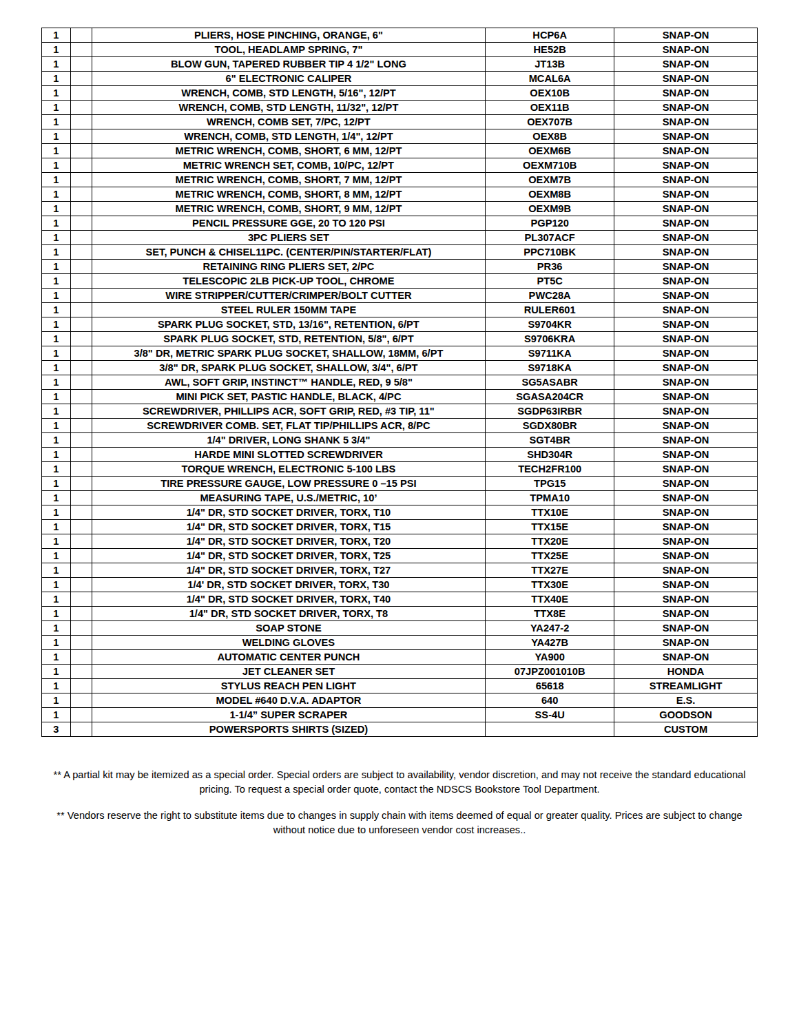| 1 | | PLIERS, HOSE PINCHING, ORANGE, 6" | HCP6A | SNAP-ON |
| 1 | | TOOL, HEADLAMP SPRING, 7" | HE52B | SNAP-ON |
| 1 | | BLOW GUN, TAPERED RUBBER TIP 4 1/2" LONG | JT13B | SNAP-ON |
| 1 | | 6" ELECTRONIC CALIPER | MCAL6A | SNAP-ON |
| 1 | | WRENCH, COMB, STD LENGTH, 5/16", 12/PT | OEX10B | SNAP-ON |
| 1 | | WRENCH, COMB, STD LENGTH, 11/32", 12/PT | OEX11B | SNAP-ON |
| 1 | | WRENCH, COMB SET, 7/PC, 12/PT | OEX707B | SNAP-ON |
| 1 | | WRENCH, COMB, STD LENGTH, 1/4", 12/PT | OEX8B | SNAP-ON |
| 1 | | METRIC WRENCH, COMB, SHORT, 6 MM, 12/PT | OEXM6B | SNAP-ON |
| 1 | | METRIC WRENCH SET, COMB, 10/PC, 12/PT | OEXM710B | SNAP-ON |
| 1 | | METRIC WRENCH, COMB, SHORT, 7 MM, 12/PT | OEXM7B | SNAP-ON |
| 1 | | METRIC WRENCH, COMB, SHORT, 8 MM, 12/PT | OEXM8B | SNAP-ON |
| 1 | | METRIC WRENCH, COMB, SHORT, 9 MM, 12/PT | OEXM9B | SNAP-ON |
| 1 | | PENCIL PRESSURE GGE, 20 TO 120 PSI | PGP120 | SNAP-ON |
| 1 | | 3PC PLIERS SET | PL307ACF | SNAP-ON |
| 1 | | SET, PUNCH & CHISEL11PC. (CENTER/PIN/STARTER/FLAT) | PPC710BK | SNAP-ON |
| 1 | | RETAINING RING PLIERS SET, 2/PC | PR36 | SNAP-ON |
| 1 | | TELESCOPIC 2LB PICK-UP TOOL, CHROME | PT5C | SNAP-ON |
| 1 | | WIRE STRIPPER/CUTTER/CRIMPER/BOLT CUTTER | PWC28A | SNAP-ON |
| 1 | | STEEL RULER 150MM TAPE | RULER601 | SNAP-ON |
| 1 | | SPARK PLUG SOCKET, STD, 13/16", RETENTION, 6/PT | S9704KR | SNAP-ON |
| 1 | | SPARK PLUG SOCKET, STD, RETENTION, 5/8", 6/PT | S9706KRA | SNAP-ON |
| 1 | | 3/8" DR, METRIC SPARK PLUG SOCKET, SHALLOW, 18MM, 6/PT | S9711KA | SNAP-ON |
| 1 | | 3/8" DR, SPARK PLUG SOCKET, SHALLOW, 3/4", 6/PT | S9718KA | SNAP-ON |
| 1 | | AWL, SOFT GRIP, INSTINCT™ HANDLE, RED, 9 5/8" | SG5ASABR | SNAP-ON |
| 1 | | MINI PICK SET, PASTIC HANDLE, BLACK, 4/PC | SGASA204CR | SNAP-ON |
| 1 | | SCREWDRIVER, PHILLIPS ACR, SOFT GRIP, RED, #3 TIP, 11" | SGDP63IRBR | SNAP-ON |
| 1 | | SCREWDRIVER COMB. SET, FLAT TIP/PHILLIPS ACR, 8/PC | SGDX80BR | SNAP-ON |
| 1 | | 1/4" DRIVER, LONG SHANK 5 3/4" | SGT4BR | SNAP-ON |
| 1 | | HARDE MINI SLOTTED SCREWDRIVER | SHD304R | SNAP-ON |
| 1 | | TORQUE WRENCH, ELECTRONIC 5-100 LBS | TECH2FR100 | SNAP-ON |
| 1 | | TIRE PRESSURE GAUGE, LOW PRESSURE 0 –15 PSI | TPG15 | SNAP-ON |
| 1 | | MEASURING TAPE, U.S./METRIC, 10’ | TPMA10 | SNAP-ON |
| 1 | | 1/4" DR, STD SOCKET DRIVER, TORX, T10 | TTX10E | SNAP-ON |
| 1 | | 1/4" DR, STD SOCKET DRIVER, TORX, T15 | TTX15E | SNAP-ON |
| 1 | | 1/4" DR, STD SOCKET DRIVER, TORX, T20 | TTX20E | SNAP-ON |
| 1 | | 1/4" DR, STD SOCKET DRIVER, TORX, T25 | TTX25E | SNAP-ON |
| 1 | | 1/4" DR, STD SOCKET DRIVER, TORX, T27 | TTX27E | SNAP-ON |
| 1 | | 1/4' DR, STD SOCKET DRIVER, TORX, T30 | TTX30E | SNAP-ON |
| 1 | | 1/4" DR, STD SOCKET DRIVER, TORX, T40 | TTX40E | SNAP-ON |
| 1 | | 1/4" DR, STD SOCKET DRIVER, TORX, T8 | TTX8E | SNAP-ON |
| 1 | | SOAP STONE | YA247-2 | SNAP-ON |
| 1 | | WELDING GLOVES | YA427B | SNAP-ON |
| 1 | | AUTOMATIC CENTER PUNCH | YA900 | SNAP-ON |
| 1 | | JET CLEANER SET | 07JPZ001010B | HONDA |
| 1 | | STYLUS REACH PEN LIGHT | 65618 | STREAMLIGHT |
| 1 | | MODEL #640 D.V.A. ADAPTOR | 640 | E.S. |
| 1 | | 1-1/4” SUPER SCRAPER | SS-4U | GOODSON |
| 3 | | POWERSPORTS SHIRTS (SIZED) | | CUSTOM |
** A partial kit may be itemized as a special order. Special orders are subject to availability, vendor discretion, and may not receive the standard educational pricing. To request a special order quote, contact the NDSCS Bookstore Tool Department.
** Vendors reserve the right to substitute items due to changes in supply chain with items deemed of equal or greater quality. Prices are subject to change without notice due to unforeseen vendor cost increases..